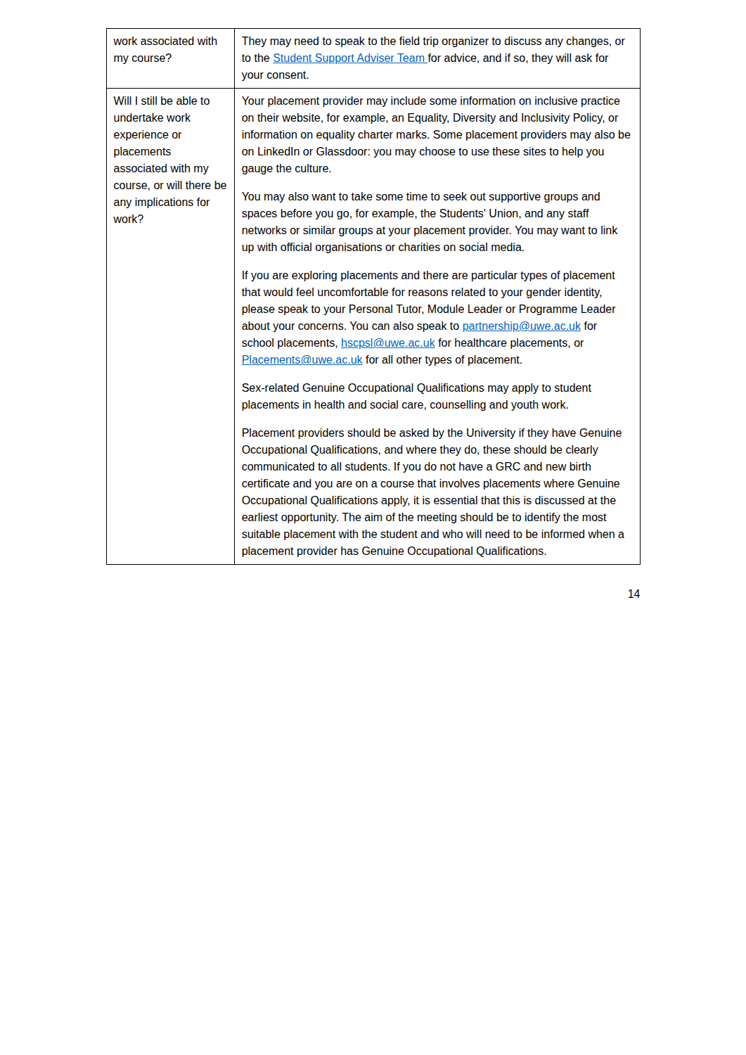| work associated with my course? | They may need to speak to the field trip organizer to discuss any changes, or to the Student Support Adviser Team for advice, and if so, they will ask for your consent. |
| Will I still be able to undertake work experience or placements associated with my course, or will there be any implications for work? | Your placement provider may include some information on inclusive practice on their website, for example, an Equality, Diversity and Inclusivity Policy, or information on equality charter marks. Some placement providers may also be on LinkedIn or Glassdoor: you may choose to use these sites to help you gauge the culture. You may also want to take some time to seek out supportive groups and spaces before you go, for example, the Students' Union, and any staff networks or similar groups at your placement provider. You may want to link up with official organisations or charities on social media. If you are exploring placements and there are particular types of placement that would feel uncomfortable for reasons related to your gender identity, please speak to your Personal Tutor, Module Leader or Programme Leader about your concerns. You can also speak to partnership@uwe.ac.uk for school placements, hscpsl@uwe.ac.uk for healthcare placements, or Placements@uwe.ac.uk for all other types of placement. Sex-related Genuine Occupational Qualifications may apply to student placements in health and social care, counselling and youth work. Placement providers should be asked by the University if they have Genuine Occupational Qualifications, and where they do, these should be clearly communicated to all students. If you do not have a GRC and new birth certificate and you are on a course that involves placements where Genuine Occupational Qualifications apply, it is essential that this is discussed at the earliest opportunity. The aim of the meeting should be to identify the most suitable placement with the student and who will need to be informed when a placement provider has Genuine Occupational Qualifications. |
14